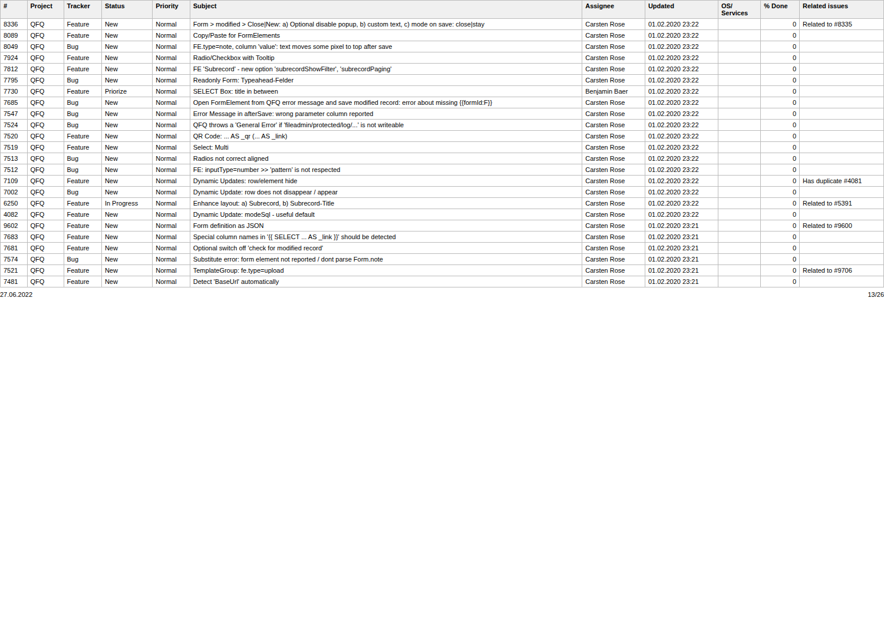| # | Project | Tracker | Status | Priority | Subject | Assignee | Updated | OS/ Services | % Done | Related issues |
| --- | --- | --- | --- | --- | --- | --- | --- | --- | --- | --- |
| 8336 | QFQ | Feature | New | Normal | Form > modified > Close/New: a) Optional disable popup, b) custom text, c) mode on save: close/stay | Carsten Rose | 01.02.2020 23:22 | | 0 | Related to #8335 |
| 8089 | QFQ | Feature | New | Normal | Copy/Paste for FormElements | Carsten Rose | 01.02.2020 23:22 | | 0 | |
| 8049 | QFQ | Bug | New | Normal | FE.type=note, column 'value': text moves some pixel to top after save | Carsten Rose | 01.02.2020 23:22 | | 0 | |
| 7924 | QFQ | Feature | New | Normal | Radio/Checkbox with Tooltip | Carsten Rose | 01.02.2020 23:22 | | 0 | |
| 7812 | QFQ | Feature | New | Normal | FE 'Subrecord' - new option 'subrecordShowFilter', 'subrecordPaging' | Carsten Rose | 01.02.2020 23:22 | | 0 | |
| 7795 | QFQ | Bug | New | Normal | Readonly Form: Typeahead-Felder | Carsten Rose | 01.02.2020 23:22 | | 0 | |
| 7730 | QFQ | Feature | Priorize | Normal | SELECT Box: title in between | Benjamin Baer | 01.02.2020 23:22 | | 0 | |
| 7685 | QFQ | Bug | New | Normal | Open FormElement from QFQ error message and save modified record: error about missing {{formId:F}} | Carsten Rose | 01.02.2020 23:22 | | 0 | |
| 7547 | QFQ | Bug | New | Normal | Error Message in afterSave: wrong parameter column reported | Carsten Rose | 01.02.2020 23:22 | | 0 | |
| 7524 | QFQ | Bug | New | Normal | QFQ throws a 'General Error' if 'fileadmin/protected/log/...' is not writeable | Carsten Rose | 01.02.2020 23:22 | | 0 | |
| 7520 | QFQ | Feature | New | Normal | QR Code: ... AS _qr (... AS _link) | Carsten Rose | 01.02.2020 23:22 | | 0 | |
| 7519 | QFQ | Feature | New | Normal | Select: Multi | Carsten Rose | 01.02.2020 23:22 | | 0 | |
| 7513 | QFQ | Bug | New | Normal | Radios not correct aligned | Carsten Rose | 01.02.2020 23:22 | | 0 | |
| 7512 | QFQ | Bug | New | Normal | FE: inputType=number >> 'pattern' is not respected | Carsten Rose | 01.02.2020 23:22 | | 0 | |
| 7109 | QFQ | Feature | New | Normal | Dynamic Updates: row/element hide | Carsten Rose | 01.02.2020 23:22 | | 0 | Has duplicate #4081 |
| 7002 | QFQ | Bug | New | Normal | Dynamic Update: row does not disappear / appear | Carsten Rose | 01.02.2020 23:22 | | 0 | |
| 6250 | QFQ | Feature | In Progress | Normal | Enhance layout: a) Subrecord, b) Subrecord-Title | Carsten Rose | 01.02.2020 23:22 | | 0 | Related to #5391 |
| 4082 | QFQ | Feature | New | Normal | Dynamic Update: modeSql - useful default | Carsten Rose | 01.02.2020 23:22 | | 0 | |
| 9602 | QFQ | Feature | New | Normal | Form definition as JSON | Carsten Rose | 01.02.2020 23:21 | | 0 | Related to #9600 |
| 7683 | QFQ | Feature | New | Normal | Special column names in '{{ SELECT ... AS _link }}' should be detected | Carsten Rose | 01.02.2020 23:21 | | 0 | |
| 7681 | QFQ | Feature | New | Normal | Optional switch off 'check for modified record' | Carsten Rose | 01.02.2020 23:21 | | 0 | |
| 7574 | QFQ | Bug | New | Normal | Substitute error: form element not reported / dont parse Form.note | Carsten Rose | 01.02.2020 23:21 | | 0 | |
| 7521 | QFQ | Feature | New | Normal | TemplateGroup: fe.type=upload | Carsten Rose | 01.02.2020 23:21 | | 0 | Related to #9706 |
| 7481 | QFQ | Feature | New | Normal | Detect 'BaseUrl' automatically | Carsten Rose | 01.02.2020 23:21 | | 0 | |
27.06.2022 13/26